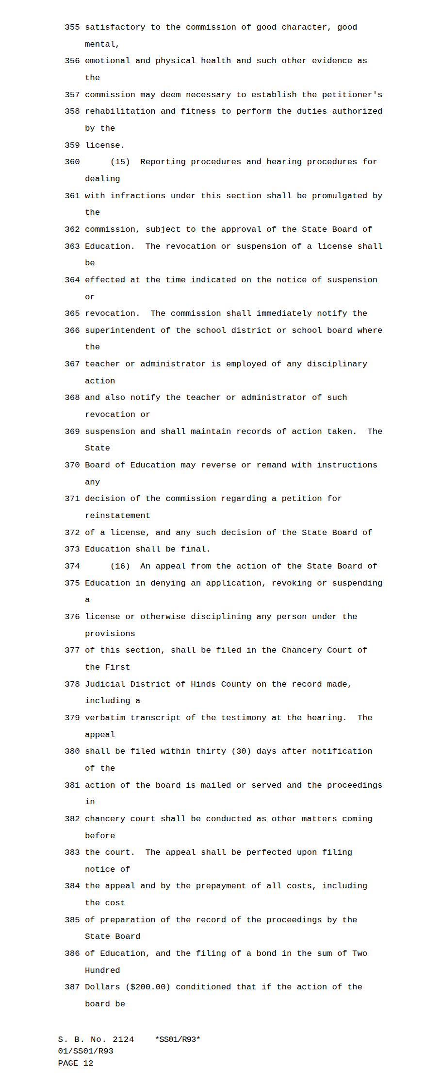satisfactory to the commission of good character, good mental,
emotional and physical health and such other evidence as the
commission may deem necessary to establish the petitioner's
rehabilitation and fitness to perform the duties authorized by the
license.
(15) Reporting procedures and hearing procedures for dealing
with infractions under this section shall be promulgated by the
commission, subject to the approval of the State Board of
Education. The revocation or suspension of a license shall be
effected at the time indicated on the notice of suspension or
revocation. The commission shall immediately notify the
superintendent of the school district or school board where the
teacher or administrator is employed of any disciplinary action
and also notify the teacher or administrator of such revocation or
suspension and shall maintain records of action taken. The State
Board of Education may reverse or remand with instructions any
decision of the commission regarding a petition for reinstatement
of a license, and any such decision of the State Board of
Education shall be final.
(16) An appeal from the action of the State Board of
Education in denying an application, revoking or suspending a
license or otherwise disciplining any person under the provisions
of this section, shall be filed in the Chancery Court of the First
Judicial District of Hinds County on the record made, including a
verbatim transcript of the testimony at the hearing. The appeal
shall be filed within thirty (30) days after notification of the
action of the board is mailed or served and the proceedings in
chancery court shall be conducted as other matters coming before
the court. The appeal shall be perfected upon filing notice of
the appeal and by the prepayment of all costs, including the cost
of preparation of the record of the proceedings by the State Board
of Education, and the filing of a bond in the sum of Two Hundred
Dollars ($200.00) conditioned that if the action of the board be
S. B. No. 2124 *SS01/R93*
01/SS01/R93
PAGE 12